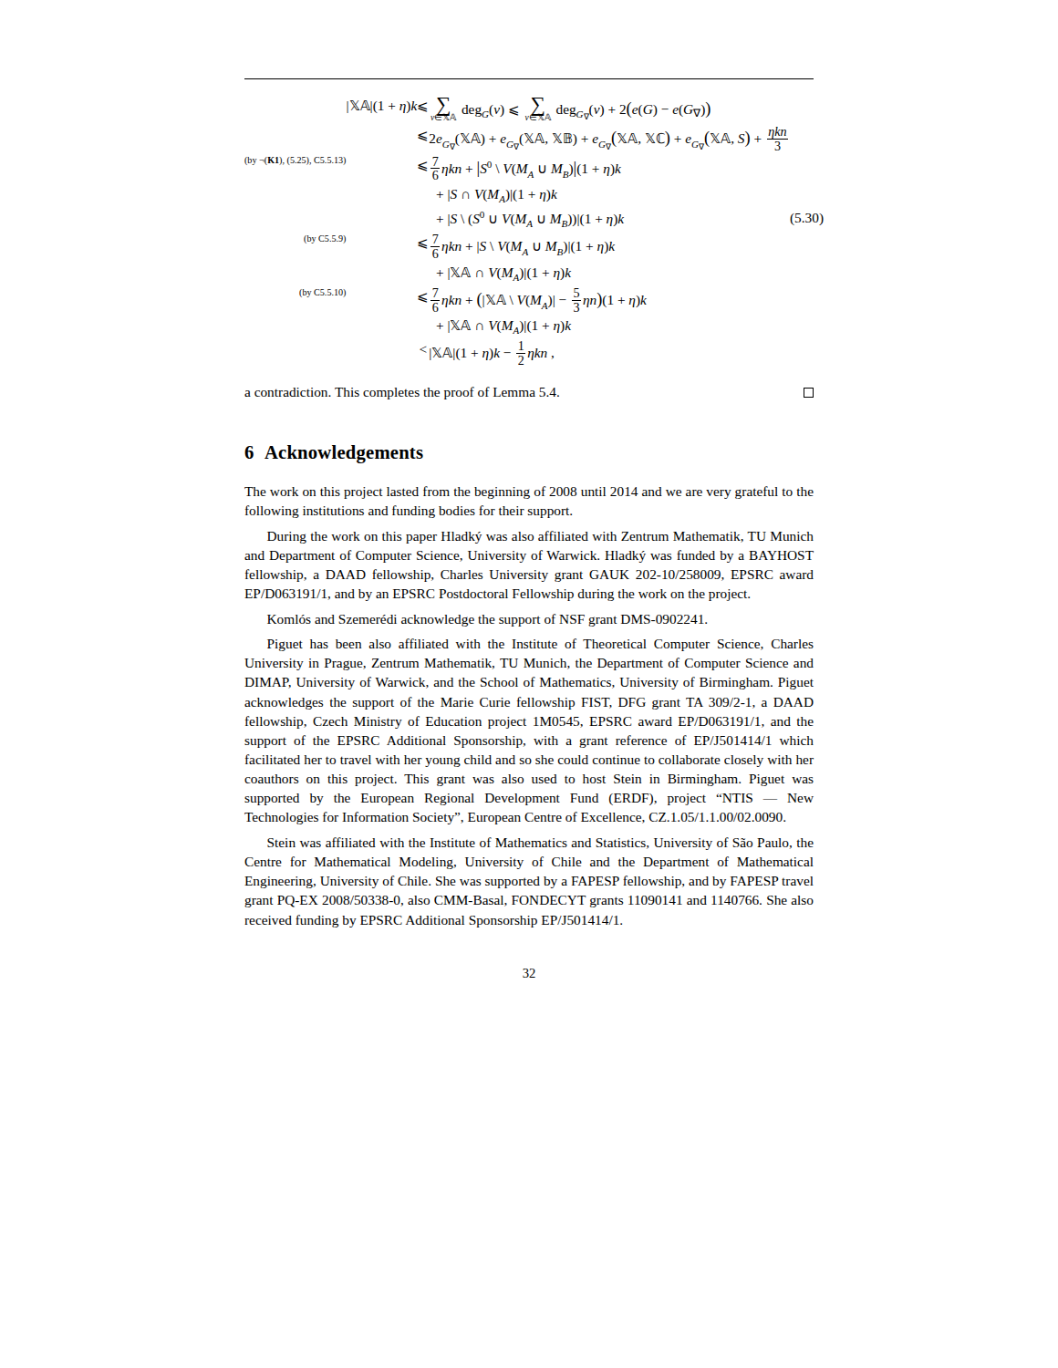| | / 𝕏𝔸 /(1 + η ) k | ⩽ | ∑ v ∈ 𝕏𝔸 deg G ( v ) ⩽ ∑ v ∈ 𝕏𝔸 deg G ∇ ( v ) + 2 ( e ( G ) − e ( G ∇ ) ) | |
| | | ⩽ | 2 e G ∇ ( 𝕏𝔸 ) + e G ∇ ( 𝕏𝔸 , 𝕏𝔹 ) + e G ∇ ( 𝕏𝔸 , 𝕏ℂ ) + e G ∇ ( 𝕏𝔸 , S ) + ηkn 3 | |
| (by ¬( K1 ), (5.25), C5.5.13) | | ⩽ | 7 6 ηkn + / S 0 \ V ( M A ∪ M B ) / (1 + η ) k | |
| | | | + / S ∩ V ( M A )/(1 + η ) k | |
| | | | + / S \ ( S 0 ∪ V ( M A ∪ M B ))/(1 + η ) k | (5.30) |
| (by C5.5.9) | | ⩽ | 7 6 ηkn + / S \ V ( M A ∪ M B )/(1 + η ) k | |
| | | | + / 𝕏𝔸 ∩ V ( M A )/(1 + η ) k | |
| (by C5.5.10) | | ⩽ | 7 6 ηkn + ( / 𝕏𝔸 \ V ( M A )/ − 5 3 ηn ) (1 + η ) k | |
| | | | + / 𝕏𝔸 ∩ V ( M A )/(1 + η ) k | |
| | | < | / 𝕏𝔸 /(1 + η ) k − 1 2 ηkn , | |
a contradiction. This completes the proof of Lemma 5.4.
6 Acknowledgements
The work on this project lasted from the beginning of 2008 until 2014 and we are very grateful to the following institutions and funding bodies for their support.
During the work on this paper Hladký was also affiliated with Zentrum Mathematik, TU Munich and Department of Computer Science, University of Warwick. Hladký was funded by a BAYHOST fellowship, a DAAD fellowship, Charles University grant GAUK 202-10/258009, EPSRC award EP/D063191/1, and by an EPSRC Postdoctoral Fellowship during the work on the project.
Komlós and Szemerédi acknowledge the support of NSF grant DMS-0902241.
Piguet has been also affiliated with the Institute of Theoretical Computer Science, Charles University in Prague, Zentrum Mathematik, TU Munich, the Department of Computer Science and DIMAP, University of Warwick, and the School of Mathematics, University of Birmingham. Piguet acknowledges the support of the Marie Curie fellowship FIST, DFG grant TA 309/2-1, a DAAD fellowship, Czech Ministry of Education project 1M0545, EPSRC award EP/D063191/1, and the support of the EPSRC Additional Sponsorship, with a grant reference of EP/J501414/1 which facilitated her to travel with her young child and so she could continue to collaborate closely with her coauthors on this project. This grant was also used to host Stein in Birmingham. Piguet was supported by the European Regional Development Fund (ERDF), project “NTIS — New Technologies for Information Society”, European Centre of Excellence, CZ.1.05/1.1.00/02.0090.
Stein was affiliated with the Institute of Mathematics and Statistics, University of São Paulo, the Centre for Mathematical Modeling, University of Chile and the Department of Mathematical Engineering, University of Chile. She was supported by a FAPESP fellowship, and by FAPESP travel grant PQ-EX 2008/50338-0, also CMM-Basal, FONDECYT grants 11090141 and 1140766. She also received funding by EPSRC Additional Sponsorship EP/J501414/1.
32